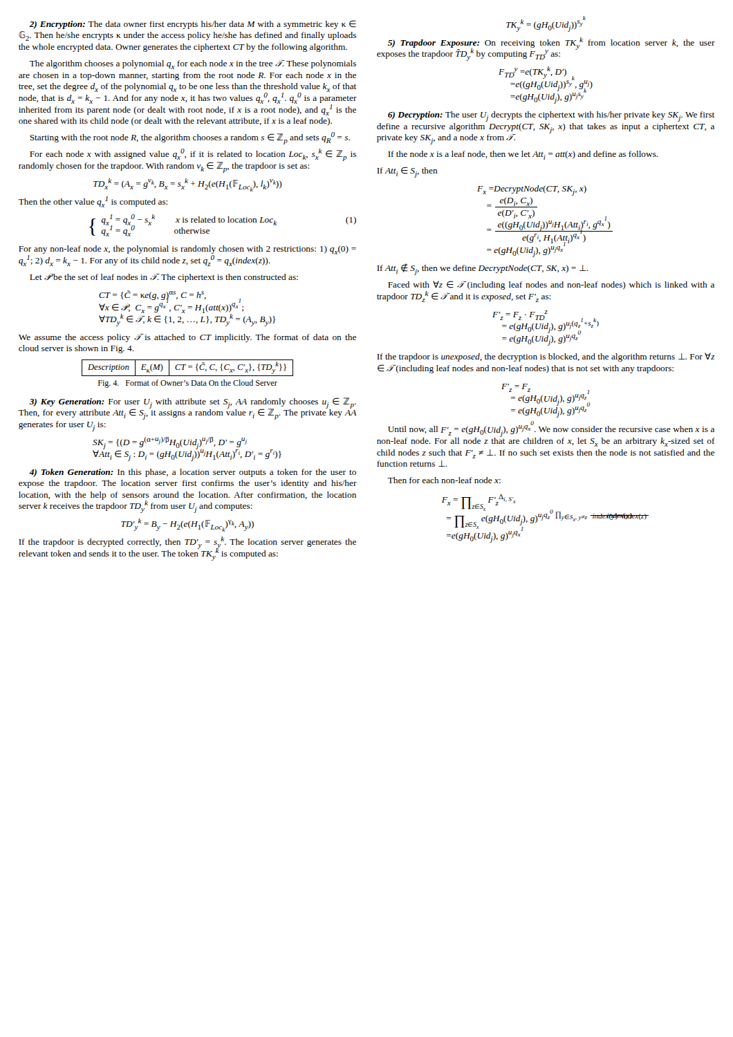2) Encryption: The data owner first encrypts his/her data M with a symmetric key κ ∈ 𝔾2. Then he/she encrypts κ under the access policy he/she has defined and finally uploads the whole encrypted data. Owner generates the ciphertext CT by the following algorithm.
The algorithm chooses a polynomial qx for each node x in the tree 𝒯. These polynomials are chosen in a top-down manner, starting from the root node R. For each node x in the tree, set the degree dx of the polynomial qx to be one less than the threshold value kx of that node, that is dx = kx − 1. And for any node x, it has two values qx0, qx1. qx0 is a parameter inherited from its parent node (or dealt with root node, if x is a root node), and qx1 is the one shared with its child node (or dealt with the relevant attribute, if x is a leaf node).
Starting with the root node R, the algorithm chooses a random s ∈ ℤp and sets qR0 = s.
For each node x with assigned value qx0, if it is related to location Lock, sxk ∈ ℤp is randomly chosen for the trapdoor. With random vk ∈ ℤp, the trapdoor is set as:
TDxk = (Ax = gvk, Bx = sxk + H2(e(H1(𝔽Lock), lk)vk))
Then the other value qx1 is computed as:
(1) { qx1 = qx0 − sxk x is related to location Lock qx1 = qx0 otherwise
For any non-leaf node x, the polynomial is randomly chosen with 2 restrictions: 1) qx(0) = qx1; 2) dx = kx − 1. For any of its child node z, set qz0 = qx(index(z)).
Let 𝒫 be the set of leaf nodes in 𝒯. The ciphertext is then constructed as:
CT = {C̃ = κe(g, g)αs, C = hs, ∀x ∈ 𝒫, Cx = gqx1, C′x = H1(att(x))qx1; ∀TDyk ∈ 𝒯, k ∈ {1, 2, …, L}, TDyk = (Ay, By)}
We assume the access policy 𝒯 is attached to CT implicitly. The format of data on the cloud server is shown in Fig. 4.
| Description | E κ ( M ) | CT = { C̃ , C , { C x , C′ x }, { TD y k }} |
Fig. 4. Format of Owner’s Data On the Cloud Server
3) Key Generation: For user Uj with attribute set Sj, AA randomly chooses uj ∈ ℤp. Then, for every attribute Atti ∈ Sj, it assigns a random value ri ∈ ℤp. The private key AA generates for user Uj is:
SKj = {(D = g(α+uj)/βH0(Uidj)uj/β, D′ = guj ∀Atti ∈ Sj : Di = (gH0(Uidj))ujH1(Atti)ri, D′i = gri)}
4) Token Generation: In this phase, a location server outputs a token for the user to expose the trapdoor. The location server first confirms the user’s identity and his/her location, with the help of sensors around the location. After confirmation, the location server k receives the trapdoor TDyk from user Uj and computes:
TD′yk = By − H2(e(H1(𝔽Lock)γk, Ay))
If the trapdoor is decrypted correctly, then TD′y = syk. The location server generates the relevant token and sends it to the user. The token TKyk is computed as:
TKyk = (gH0(Uidj))syk
5) Trapdoor Exposure: On receiving token TKyk from location server k, the user exposes the trapdoor T̂Dyk by computing FTDy as:
FTDy =e(TKyk, D′) =e((gH0(Uidj))syk, guj) =e(gH0(Uidj), g)ujsyk
6) Decryption: The user Uj decrypts the ciphertext with his/her private key SKj. We first define a recursive algorithm Decrypt(CT, SKj, x) that takes as input a ciphertext CT, a private key SKj, and a node x from 𝒯.
If the node x is a leaf node, then we let Atti = att(x) and define as follows.
If Atti ∈ Sj, then
Fx =DecryptNode(CT, SKj, x) = e(Di, Cx) e(D′i, C′x) = e((gH0(Uidj))ujH1(Atti)ri, gqx1) e(gri, H1(Atti)qx1) = e(gH0(Uidj), g)ujqx1
If Atti ∉ Sj, then we define DecryptNode(CT, SK, x) = ⊥.
Faced with ∀z ∈ 𝒯 (including leaf nodes and non-leaf nodes) which is linked with a trapdoor TDzk ∈ 𝒯 and it is exposed, set F′z as:
F′z = Fz · FTDz = e(gH0(Uidj), g)uj(qz1+szk) = e(gH0(Uidj), g)ujqz0
If the trapdoor is unexposed, the decryption is blocked, and the algorithm returns ⊥. For ∀z ∈ 𝒯 (including leaf nodes and non-leaf nodes) that is not set with any trapdoors:
F′z = Fz = e(gH0(Uidj), g)ujqz1 = e(gH0(Uidj), g)ujqz0
Until now, all F′z = e(gH0(Uidj), g)ujqx0. We now consider the recursive case when x is a non-leaf node. For all node z that are children of x, let Sx be an arbitrary kx-sized set of child nodes z such that F′z ≠ ⊥. If no such set exists then the node is not satisfied and the function returns ⊥.
Then for each non-leaf node x:
Fx = ∏z∈Sx F′zΔi, S′x = ∏z∈Sx e(gH0(Uidj), g)ujqz0 ∏y∈Sx, y≠z index(y) index(y)−index(z) =e(gH0(Uidj), g)ujqx1